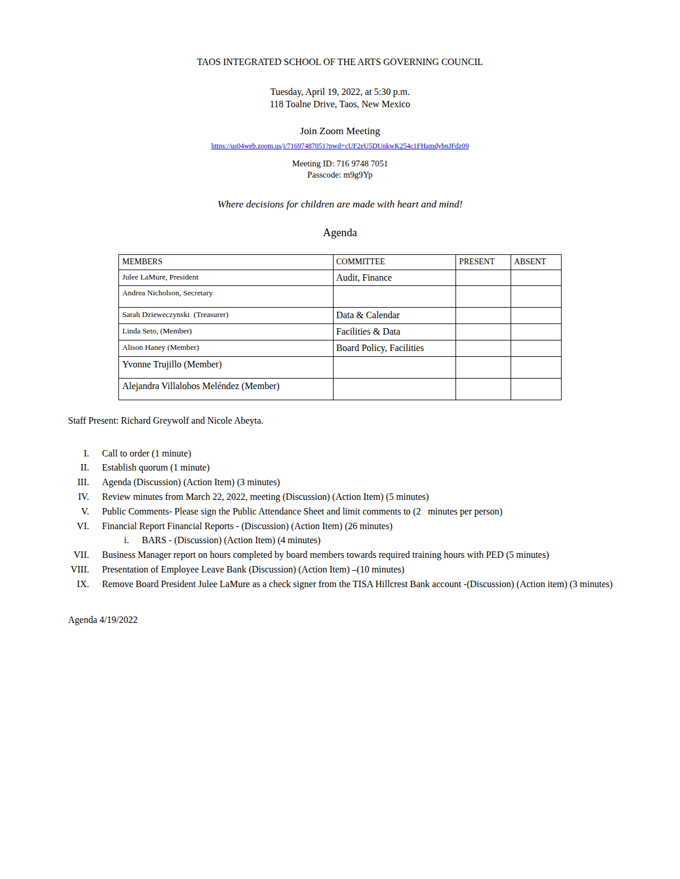TAOS INTEGRATED SCHOOL OF THE ARTS GOVERNING COUNCIL
Tuesday, April 19, 2022, at 5:30 p.m.
118 Toalne Drive, Taos, New Mexico
Join Zoom Meeting
https://us04web.zoom.us/j/71697487051?pwd=cUF2eU5DUnkwK254c1FHamdybnJFdz09
Meeting ID: 716 9748 7051
Passcode: m9g9Yp
Where decisions for children are made with heart and mind!
Agenda
| MEMBERS | COMMITTEE | PRESENT | ABSENT |
| --- | --- | --- | --- |
| Julee LaMure, President | Audit, Finance | | |
| Andrea Nicholson, Secretary | | | |
| Sarah Dzieweczynski (Treasurer) | Data & Calendar | | |
| Linda Seto, (Member) | Facilities & Data | | |
| Alison Haney (Member) | Board Policy, Facilities | | |
| Yvonne Trujillo (Member) | | | |
| Alejandra Villalobos Meléndez (Member) | | | |
Staff Present: Richard Greywolf and Nicole Abeyta.
Call to order (1 minute)
Establish quorum (1 minute)
Agenda (Discussion) (Action Item) (3 minutes)
Review minutes from March 22, 2022, meeting (Discussion) (Action Item) (5 minutes)
Public Comments- Please sign the Public Attendance Sheet and limit comments to (2 minutes per person)
Financial Report Financial Reports - (Discussion) (Action Item) (26 minutes)
BARS - (Discussion) (Action Item) (4 minutes)
Business Manager report on hours completed by board members towards required training hours with PED (5 minutes)
Presentation of Employee Leave Bank (Discussion) (Action Item) –(10 minutes)
Remove Board President Julee LaMure as a check signer from the TISA Hillcrest Bank account -(Discussion) (Action item) (3 minutes)
Agenda 4/19/2022